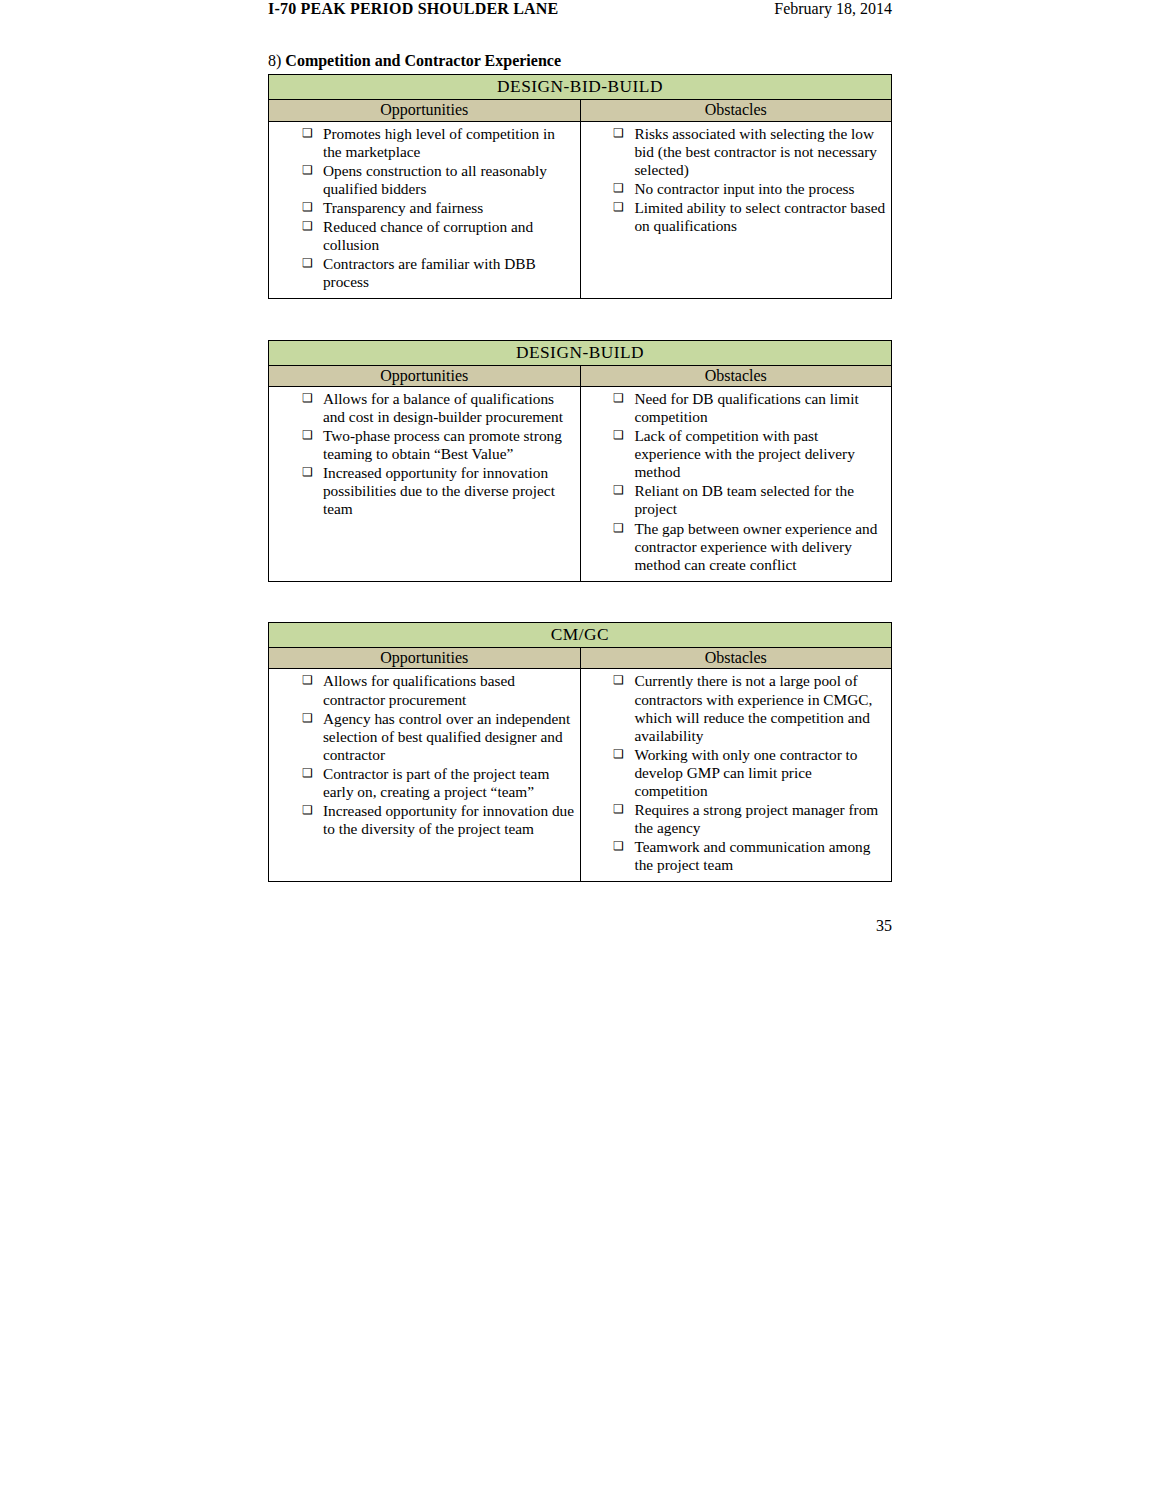I-70 PEAK PERIOD SHOULDER LANE
February 18, 2014
8) Competition and Contractor Experience
| DESIGN-BID-BUILD |
| Opportunities | Obstacles |
| Promotes high level of competition in the marketplace Opens construction to all reasonably qualified bidders Transparency and fairness Reduced chance of corruption and collusion Contractors are familiar with DBB process | Risks associated with selecting the low bid (the best contractor is not necessary selected) No contractor input into the process Limited ability to select contractor based on qualifications |
| DESIGN-BUILD |
| Opportunities | Obstacles |
| Allows for a balance of qualifications and cost in design-builder procurement Two-phase process can promote strong teaming to obtain “Best Value” Increased opportunity for innovation possibilities due to the diverse project team | Need for DB qualifications can limit competition Lack of competition with past experience with the project delivery method Reliant on DB team selected for the project The gap between owner experience and contractor experience with delivery method can create conflict |
| CM/GC |
| Opportunities | Obstacles |
| Allows for qualifications based contractor procurement Agency has control over an independent selection of best qualified designer and contractor Contractor is part of the project team early on, creating a project “team” Increased opportunity for innovation due to the diversity of the project team | Currently there is not a large pool of contractors with experience in CMGC, which will reduce the competition and availability Working with only one contractor to develop GMP can limit price competition Requires a strong project manager from the agency Teamwork and communication among the project team |
35